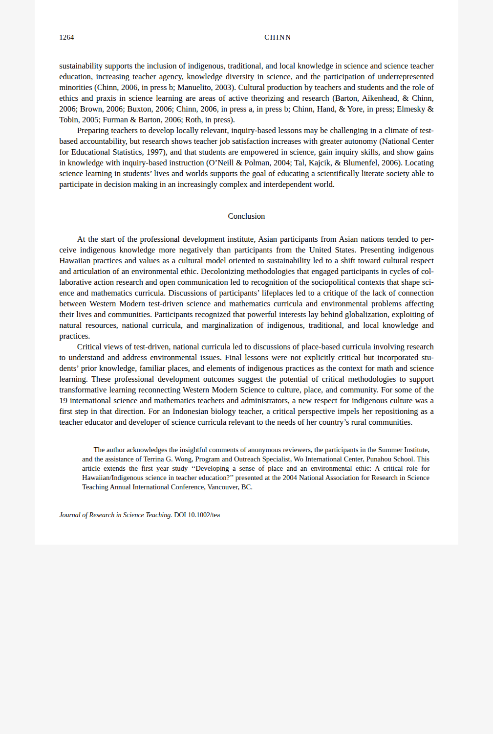1264 CHINN
sustainability supports the inclusion of indigenous, traditional, and local knowledge in science and science teacher education, increasing teacher agency, knowledge diversity in science, and the participation of underrepresented minorities (Chinn, 2006, in press b; Manuelito, 2003). Cultural production by teachers and students and the role of ethics and praxis in science learning are areas of active theorizing and research (Barton, Aikenhead, & Chinn, 2006; Brown, 2006; Buxton, 2006; Chinn, 2006, in press a, in press b; Chinn, Hand, & Yore, in press; Elmesky & Tobin, 2005; Furman & Barton, 2006; Roth, in press).
Preparing teachers to develop locally relevant, inquiry-based lessons may be challenging in a climate of test-based accountability, but research shows teacher job satisfaction increases with greater autonomy (National Center for Educational Statistics, 1997), and that students are empowered in science, gain inquiry skills, and show gains in knowledge with inquiry-based instruction (O’Neill & Polman, 2004; Tal, Kajcik, & Blumenfel, 2006). Locating science learning in students’ lives and worlds supports the goal of educating a scientifically literate society able to participate in decision making in an increasingly complex and interdependent world.
Conclusion
At the start of the professional development institute, Asian participants from Asian nations tended to perceive indigenous knowledge more negatively than participants from the United States. Presenting indigenous Hawaiian practices and values as a cultural model oriented to sustainability led to a shift toward cultural respect and articulation of an environmental ethic. Decolonizing methodologies that engaged participants in cycles of collaborative action research and open communication led to recognition of the sociopolitical contexts that shape science and mathematics curricula. Discussions of participants’ lifeplaces led to a critique of the lack of connection between Western Modern test-driven science and mathematics curricula and environmental problems affecting their lives and communities. Participants recognized that powerful interests lay behind globalization, exploiting of natural resources, national curricula, and marginalization of indigenous, traditional, and local knowledge and practices.
Critical views of test-driven, national curricula led to discussions of place-based curricula involving research to understand and address environmental issues. Final lessons were not explicitly critical but incorporated students’ prior knowledge, familiar places, and elements of indigenous practices as the context for math and science learning. These professional development outcomes suggest the potential of critical methodologies to support transformative learning reconnecting Western Modern Science to culture, place, and community. For some of the 19 international science and mathematics teachers and administrators, a new respect for indigenous culture was a first step in that direction. For an Indonesian biology teacher, a critical perspective impels her repositioning as a teacher educator and developer of science curricula relevant to the needs of her country’s rural communities.
The author acknowledges the insightful comments of anonymous reviewers, the participants in the Summer Institute, and the assistance of Terrina G. Wong, Program and Outreach Specialist, Wo International Center, Punahou School. This article extends the first year study ‘‘Developing a sense of place and an environmental ethic: A critical role for Hawaiian/Indigenous science in teacher education?’’ presented at the 2004 National Association for Research in Science Teaching Annual International Conference, Vancouver, BC.
Journal of Research in Science Teaching. DOI 10.1002/tea